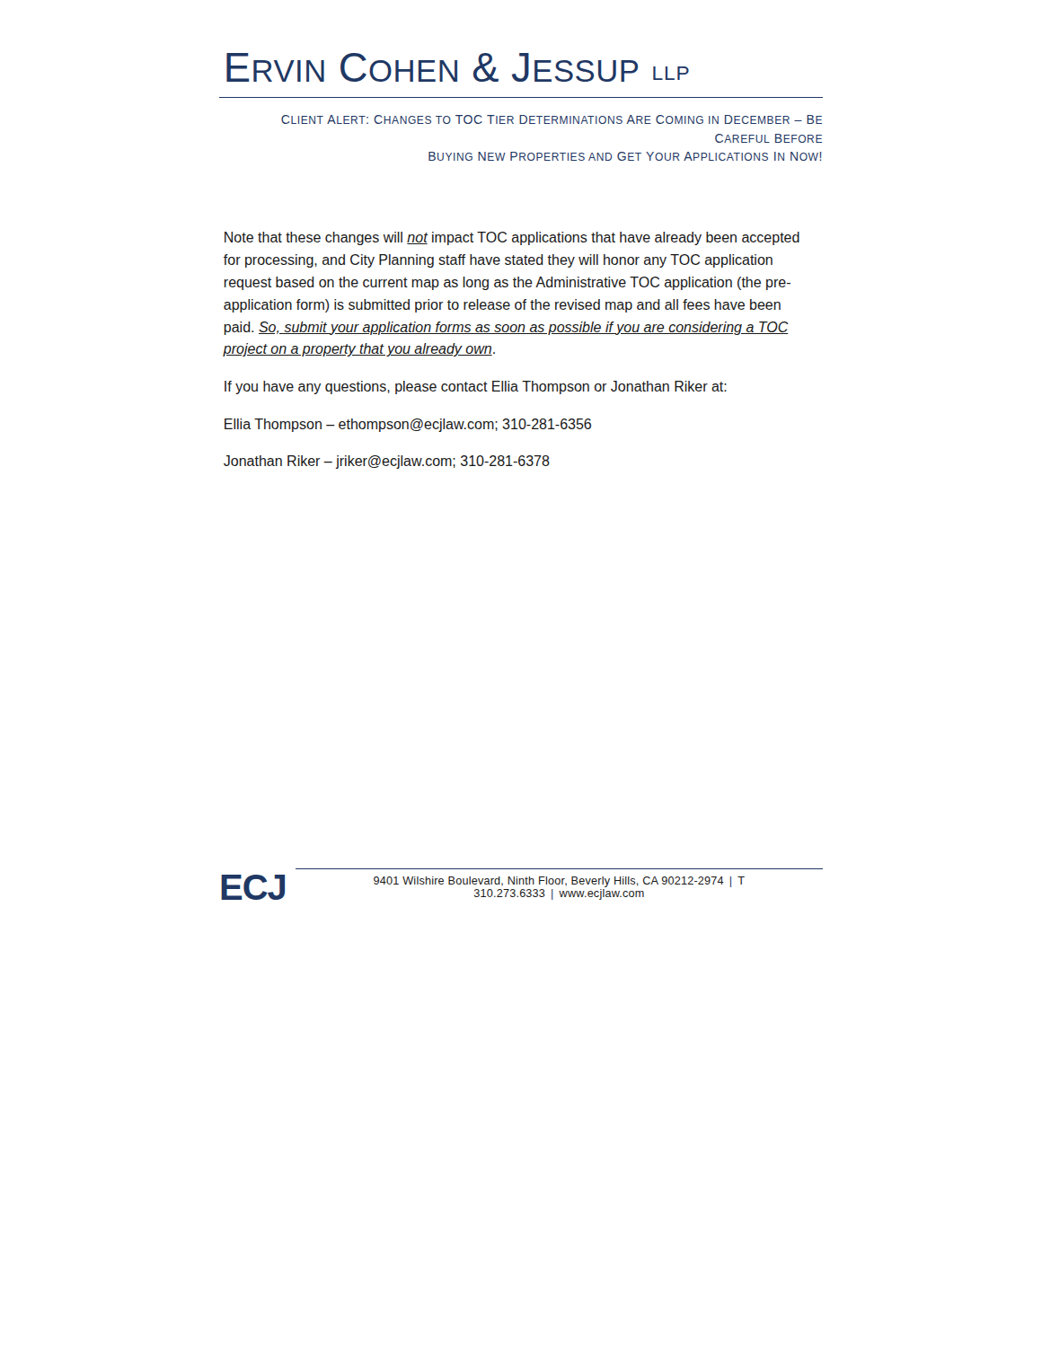ERVIN COHEN & JESSUP LLP
CLIENT ALERT: CHANGES TO TOC TIER DETERMINATIONS ARE COMING IN DECEMBER – BE CAREFUL BEFORE
BUYING NEW PROPERTIES AND GET YOUR APPLICATIONS IN NOW!
Note that these changes will not impact TOC applications that have already been accepted for processing, and City Planning staff have stated they will honor any TOC application request based on the current map as long as the Administrative TOC application (the pre-application form) is submitted prior to release of the revised map and all fees have been paid. So, submit your application forms as soon as possible if you are considering a TOC project on a property that you already own.
If you have any questions, please contact Ellia Thompson or Jonathan Riker at:
Ellia Thompson – ethompson@ecjlaw.com; 310-281-6356
Jonathan Riker – jriker@ecjlaw.com; 310-281-6378
ECJ
9401 Wilshire Boulevard, Ninth Floor, Beverly Hills, CA 90212-2974|T 310.273.6333|www.ecjlaw.com